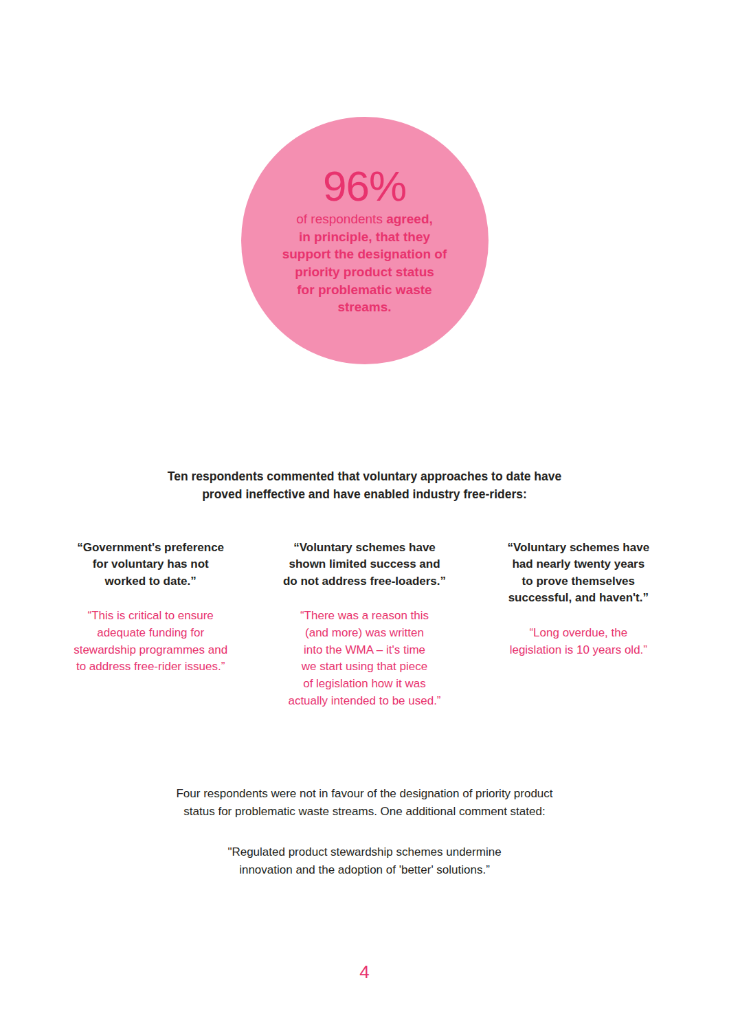96%
of respondents agreed,
in principle, that they
support the designation of
priority product status
for problematic waste
streams.
Ten respondents commented that voluntary approaches to date have
proved ineffective and have enabled industry free-riders:
“Government's preference
for voluntary has not
worked to date.”
“This is critical to ensure
adequate funding for
stewardship programmes and
to address free-rider issues.”
“Voluntary schemes have
shown limited success and
do not address free-loaders.”
“There was a reason this
(and more) was written
into the WMA – it's time
we start using that piece
of legislation how it was
actually intended to be used.”
“Voluntary schemes have
had nearly twenty years
to prove themselves
successful, and haven't.”
“Long overdue, the
legislation is 10 years old.”
Four respondents were not in favour of the designation of priority product
status for problematic waste streams. One additional comment stated:
"Regulated product stewardship schemes undermine
innovation and the adoption of 'better' solutions.”
4